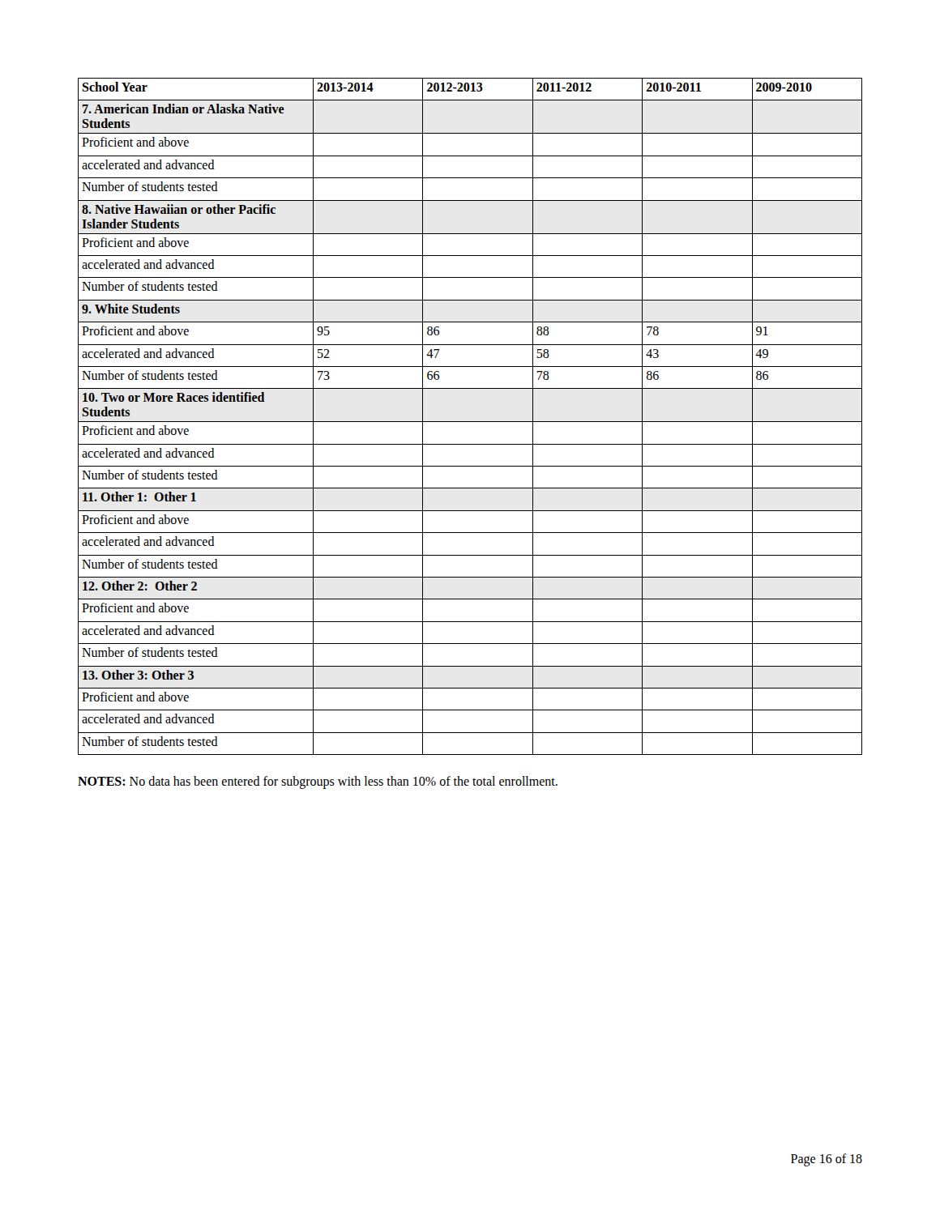| School Year | 2013-2014 | 2012-2013 | 2011-2012 | 2010-2011 | 2009-2010 |
| --- | --- | --- | --- | --- | --- |
| 7. American Indian or Alaska Native Students | | | | | |
| Proficient and above | | | | | |
| accelerated and advanced | | | | | |
| Number of students tested | | | | | |
| 8. Native Hawaiian or other Pacific Islander Students | | | | | |
| Proficient and above | | | | | |
| accelerated and advanced | | | | | |
| Number of students tested | | | | | |
| 9. White Students | | | | | |
| Proficient and above | 95 | 86 | 88 | 78 | 91 |
| accelerated and advanced | 52 | 47 | 58 | 43 | 49 |
| Number of students tested | 73 | 66 | 78 | 86 | 86 |
| 10. Two or More Races identified Students | | | | | |
| Proficient and above | | | | | |
| accelerated and advanced | | | | | |
| Number of students tested | | | | | |
| 11. Other 1: Other 1 | | | | | |
| Proficient and above | | | | | |
| accelerated and advanced | | | | | |
| Number of students tested | | | | | |
| 12. Other 2: Other 2 | | | | | |
| Proficient and above | | | | | |
| accelerated and advanced | | | | | |
| Number of students tested | | | | | |
| 13. Other 3: Other 3 | | | | | |
| Proficient and above | | | | | |
| accelerated and advanced | | | | | |
| Number of students tested | | | | | |
NOTES: No data has been entered for subgroups with less than 10% of the total enrollment.
Page 16 of 18